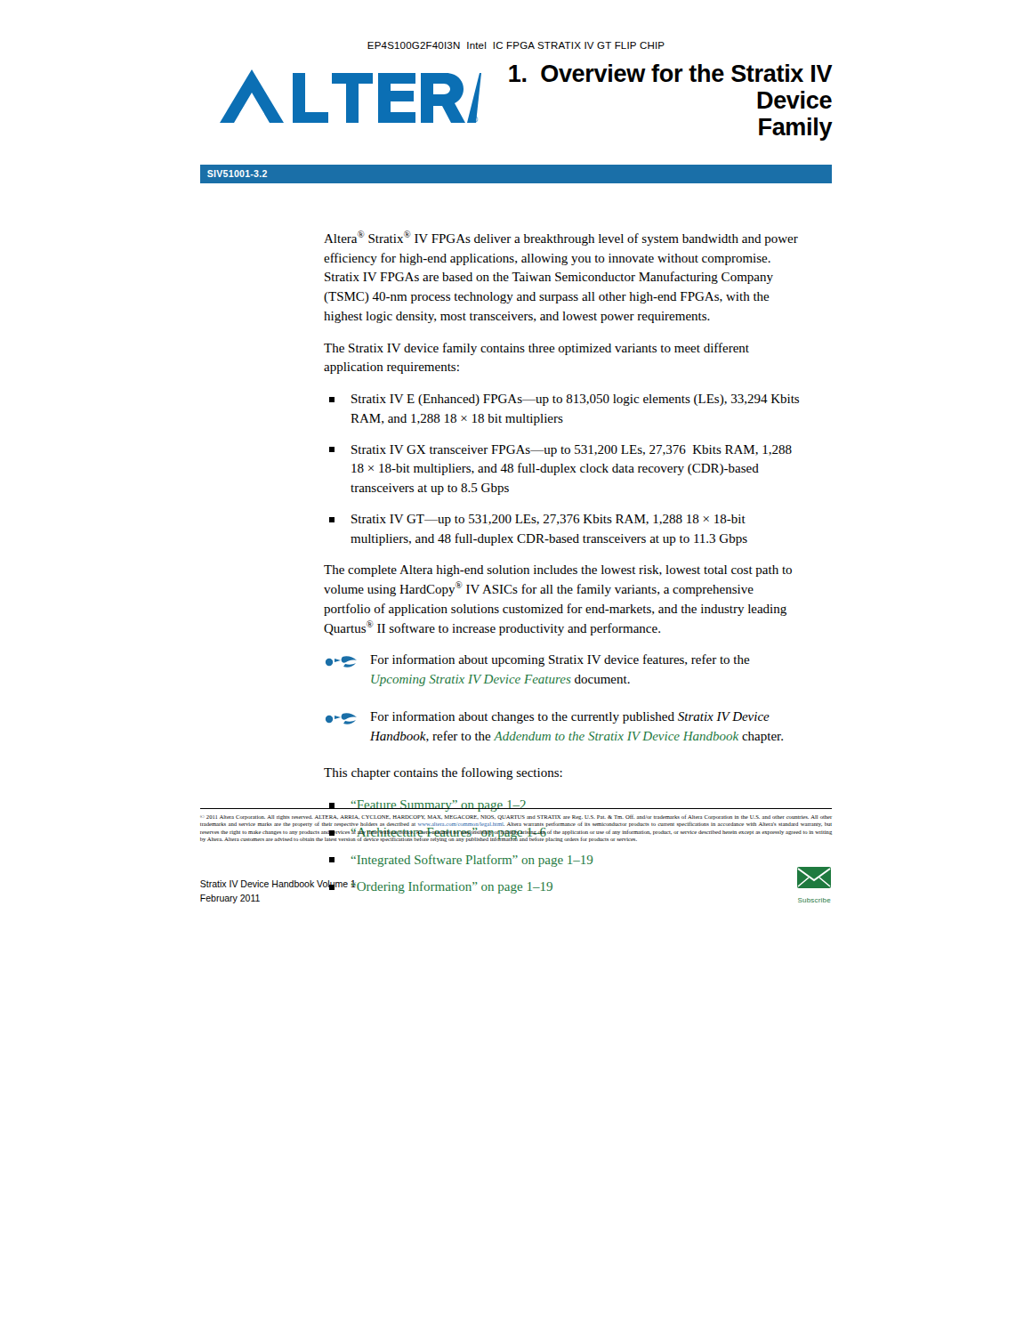EP4S100G2F40I3N Intel IC FPGA STRATIX IV GT FLIP CHIP
®
1. Overview for the Stratix IV Device
Family
SIV51001-3.2
Altera® Stratix® IV FPGAs deliver a breakthrough level of system bandwidth and power efficiency for high-end applications, allowing you to innovate without compromise. Stratix IV FPGAs are based on the Taiwan Semiconductor Manufacturing Company (TSMC) 40-nm process technology and surpass all other high-end FPGAs, with the highest logic density, most transceivers, and lowest power requirements.
The Stratix IV device family contains three optimized variants to meet different application requirements:
Stratix IV E (Enhanced) FPGAs—up to 813,050 logic elements (LEs), 33,294 Kbits RAM, and 1,288 18 × 18 bit multipliers
Stratix IV GX transceiver FPGAs—up to 531,200 LEs, 27,376 Kbits RAM, 1,288 18 × 18-bit multipliers, and 48 full-duplex clock data recovery (CDR)-based transceivers at up to 8.5 Gbps
Stratix IV GT—up to 531,200 LEs, 27,376 Kbits RAM, 1,288 18 × 18-bit multipliers, and 48 full-duplex CDR-based transceivers at up to 11.3 Gbps
The complete Altera high-end solution includes the lowest risk, lowest total cost path to volume using HardCopy® IV ASICs for all the family variants, a comprehensive portfolio of application solutions customized for end-markets, and the industry leading Quartus® II software to increase productivity and performance.
For information about upcoming Stratix IV device features, refer to the Upcoming Stratix IV Device Features document.
For information about changes to the currently published Stratix IV Device Handbook, refer to the Addendum to the Stratix IV Device Handbook chapter.
This chapter contains the following sections:
“Feature Summary” on page 1–2
“Architecture Features” on page 1–6
“Integrated Software Platform” on page 1–19
“Ordering Information” on page 1–19
© 2011 Altera Corporation. All rights reserved. ALTERA, ARRIA, CYCLONE, HARDCOPY, MAX, MEGACORE, NIOS, QUARTUS and STRATIX are Reg. U.S. Pat. & Tm. Off. and/or trademarks of Altera Corporation in the U.S. and other countries. All other trademarks and service marks are the property of their respective holders as described at www.altera.com/common/legal.html. Altera warrants performance of its semiconductor products to current specifications in accordance with Altera's standard warranty, but reserves the right to make changes to any products and services at any time without notice. Altera assumes no responsibility or liability arising out of the application or use of any information, product, or service described herein except as expressly agreed to in writing by Altera. Altera customers are advised to obtain the latest version of device specifications before relying on any published information and before placing orders for products or services.
Stratix IV Device Handbook Volume 1
February 2011
Subscribe